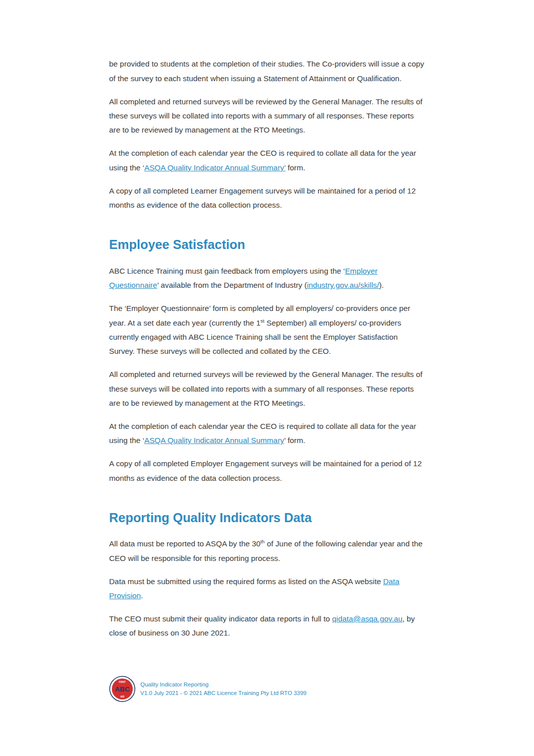be provided to students at the completion of their studies. The Co-providers will issue a copy of the survey to each student when issuing a Statement of Attainment or Qualification.
All completed and returned surveys will be reviewed by the General Manager. The results of these surveys will be collated into reports with a summary of all responses. These reports are to be reviewed by management at the RTO Meetings.
At the completion of each calendar year the CEO is required to collate all data for the year using the ‘ASQA Quality Indicator Annual Summary’ form.
A copy of all completed Learner Engagement surveys will be maintained for a period of 12 months as evidence of the data collection process.
Employee Satisfaction
ABC Licence Training must gain feedback from employers using the ‘Employer Questionnaire’ available from the Department of Industry (industry.gov.au/skills/).
The ‘Employer Questionnaire’ form is completed by all employers/ co-providers once per year. At a set date each year (currently the 1st September) all employers/ co-providers currently engaged with ABC Licence Training shall be sent the Employer Satisfaction Survey. These surveys will be collected and collated by the CEO.
All completed and returned surveys will be reviewed by the General Manager. The results of these surveys will be collated into reports with a summary of all responses. These reports are to be reviewed by management at the RTO Meetings.
At the completion of each calendar year the CEO is required to collate all data for the year using the ‘ASQA Quality Indicator Annual Summary’ form.
A copy of all completed Employer Engagement surveys will be maintained for a period of 12 months as evidence of the data collection process.
Reporting Quality Indicators Data
All data must be reported to ASQA by the 30th of June of the following calendar year and the CEO will be responsible for this reporting process.
Data must be submitted using the required forms as listed on the ASQA website Data Provision.
The CEO must submit their quality indicator data reports in full to qidata@asqa.gov.au, by close of business on 30 June 2021.
FIRST AID ABC
Quality Indicator Reporting
V1.0 July 2021 - © 2021 ABC Licence Training Pty Ltd RTO 3399